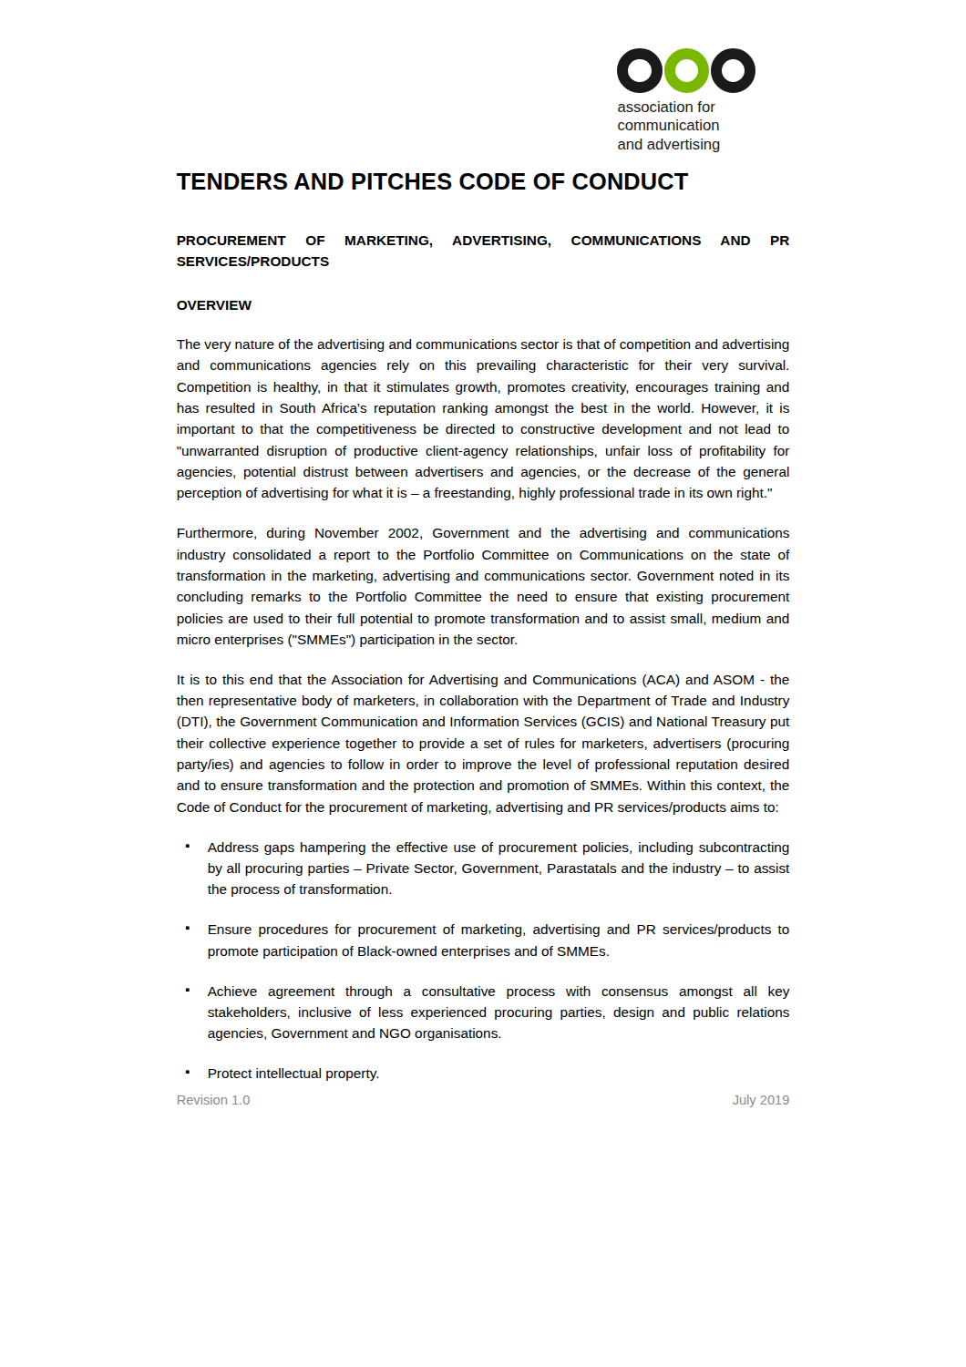association for
communication
and advertising
TENDERS AND PITCHES CODE OF CONDUCT
PROCUREMENT OF MARKETING, ADVERTISING, COMMUNICATIONS AND PR SERVICES/PRODUCTS
OVERVIEW
The very nature of the advertising and communications sector is that of competition and advertising and communications agencies rely on this prevailing characteristic for their very survival. Competition is healthy, in that it stimulates growth, promotes creativity, encourages training and has resulted in South Africa's reputation ranking amongst the best in the world. However, it is important to that the competitiveness be directed to constructive development and not lead to "unwarranted disruption of productive client-agency relationships, unfair loss of profitability for agencies, potential distrust between advertisers and agencies, or the decrease of the general perception of advertising for what it is – a freestanding, highly professional trade in its own right."
Furthermore, during November 2002, Government and the advertising and communications industry consolidated a report to the Portfolio Committee on Communications on the state of transformation in the marketing, advertising and communications sector. Government noted in its concluding remarks to the Portfolio Committee the need to ensure that existing procurement policies are used to their full potential to promote transformation and to assist small, medium and micro enterprises ("SMMEs") participation in the sector.
It is to this end that the Association for Advertising and Communications (ACA) and ASOM - the then representative body of marketers, in collaboration with the Department of Trade and Industry (DTI), the Government Communication and Information Services (GCIS) and National Treasury put their collective experience together to provide a set of rules for marketers, advertisers (procuring party/ies) and agencies to follow in order to improve the level of professional reputation desired and to ensure transformation and the protection and promotion of SMMEs. Within this context, the Code of Conduct for the procurement of marketing, advertising and PR services/products aims to:
Address gaps hampering the effective use of procurement policies, including subcontracting by all procuring parties – Private Sector, Government, Parastatals and the industry – to assist the process of transformation.
Ensure procedures for procurement of marketing, advertising and PR services/products to promote participation of Black-owned enterprises and of SMMEs.
Achieve agreement through a consultative process with consensus amongst all key stakeholders, inclusive of less experienced procuring parties, design and public relations agencies, Government and NGO organisations.
Protect intellectual property.
Revision 1.0 July 2019